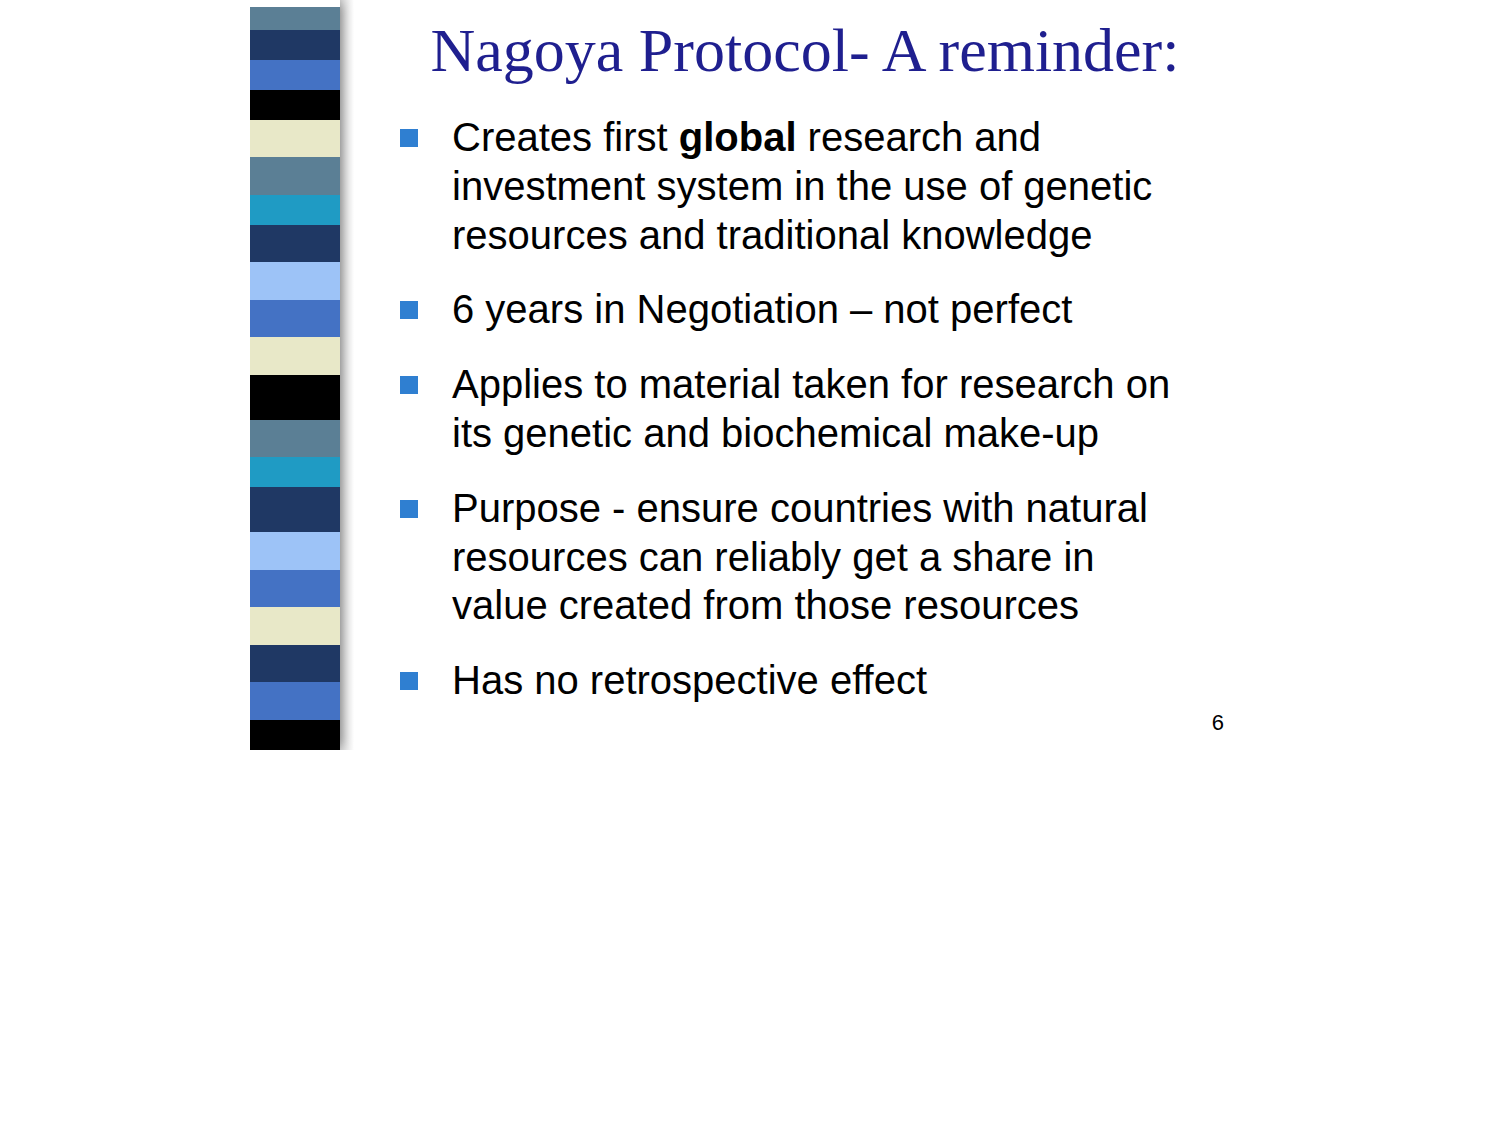Nagoya Protocol- A reminder:
Creates first global research and investment system in the use of genetic resources and traditional knowledge
6 years in Negotiation – not perfect
Applies to material taken for research on its genetic and biochemical make-up
Purpose - ensure countries with natural resources can reliably get a share in value created from those resources
Has no retrospective effect
6